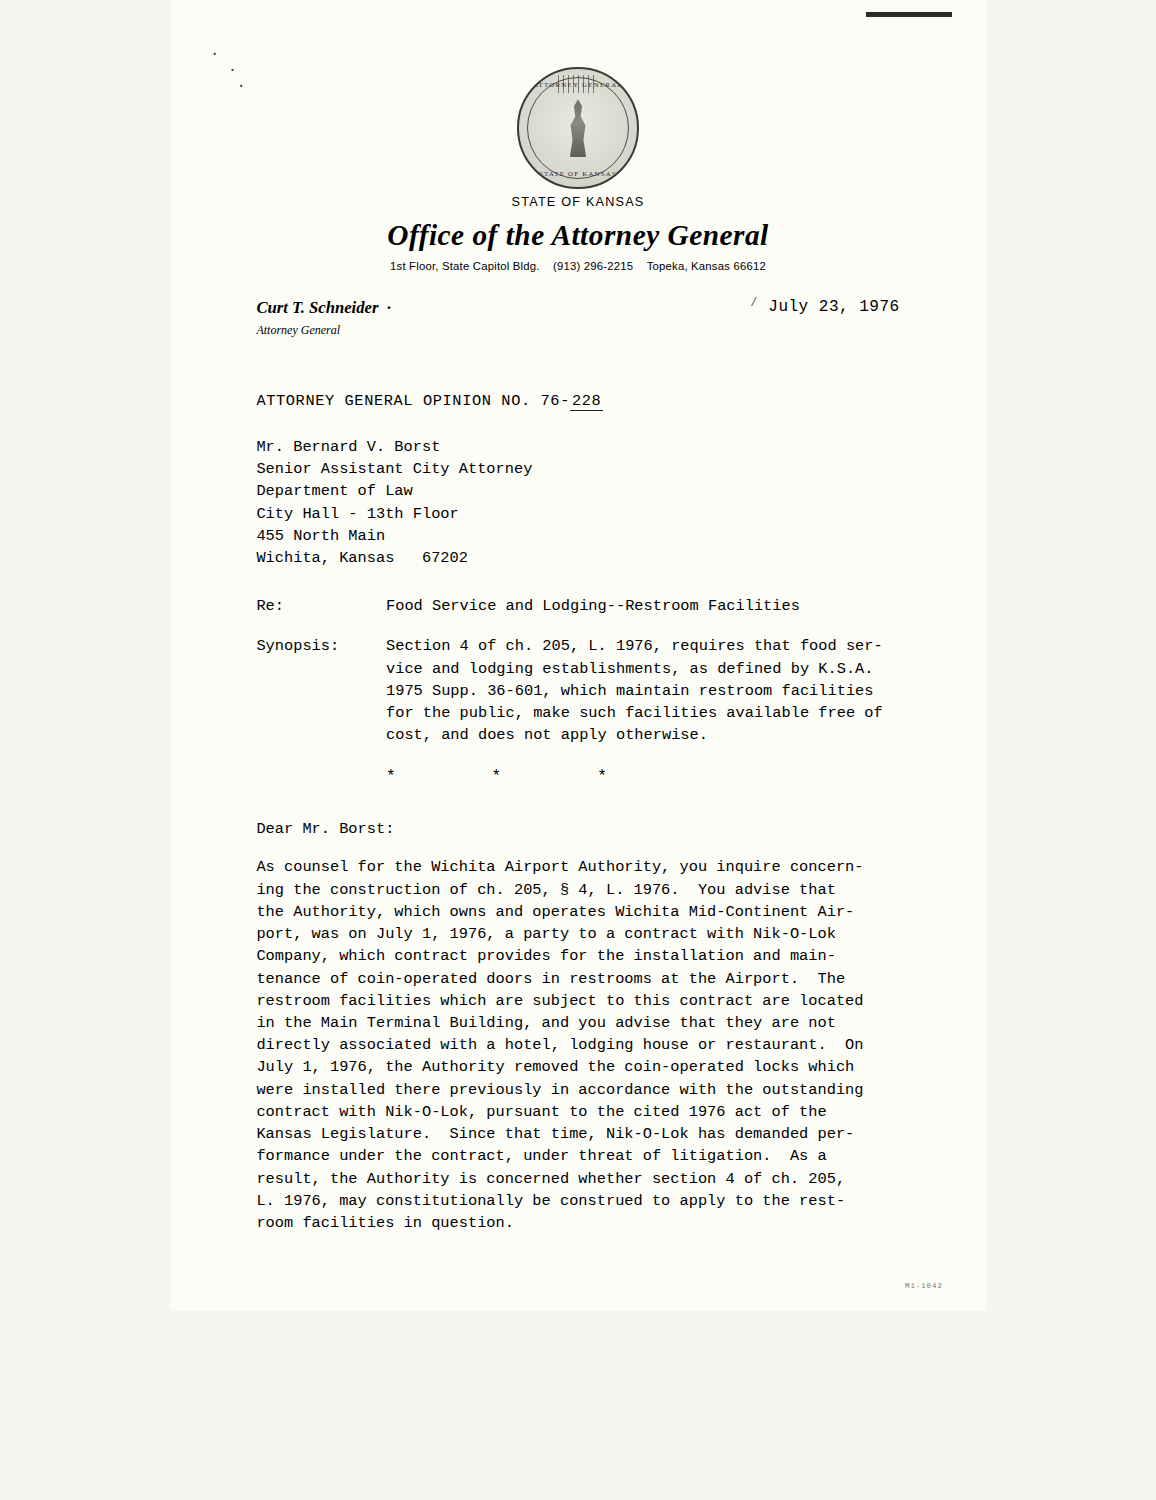.
.
.
ATTORNEY GENERAL
STATE OF KANSAS
STATE OF KANSAS
Office of the Attorney General
1st Floor, State Capitol Bldg. (913) 296-2215 Topeka, Kansas 66612
Curt T. Schneider ·
Attorney General
/July 23, 1976
ATTORNEY GENERAL OPINION NO. 76-228
Mr. Bernard V. Borst
Senior Assistant City Attorney
Department of Law
City Hall - 13th Floor
455 North Main
Wichita, Kansas 67202
Re:
Food Service and Lodging--Restroom Facilities
Synopsis:
Section 4 of ch. 205, L. 1976, requires that food ser-
vice and lodging establishments, as defined by K.S.A.
1975 Supp. 36-601, which maintain restroom facilities
for the public, make such facilities available free of
cost, and does not apply otherwise.
***
Dear Mr. Borst:
As counsel for the Wichita Airport Authority, you inquire concern-
ing the construction of ch. 205, § 4, L. 1976. You advise that
the Authority, which owns and operates Wichita Mid-Continent Air-
port, was on July 1, 1976, a party to a contract with Nik-O-Lok
Company, which contract provides for the installation and main-
tenance of coin-operated doors in restrooms at the Airport. The
restroom facilities which are subject to this contract are located
in the Main Terminal Building, and you advise that they are not
directly associated with a hotel, lodging house or restaurant. On
July 1, 1976, the Authority removed the coin-operated locks which
were installed there previously in accordance with the outstanding
contract with Nik-O-Lok, pursuant to the cited 1976 act of the
Kansas Legislature. Since that time, Nik-O-Lok has demanded per-
formance under the contract, under threat of litigation. As a
result, the Authority is concerned whether section 4 of ch. 205,
L. 1976, may constitutionally be construed to apply to the rest-
room facilities in question.
M1-1042